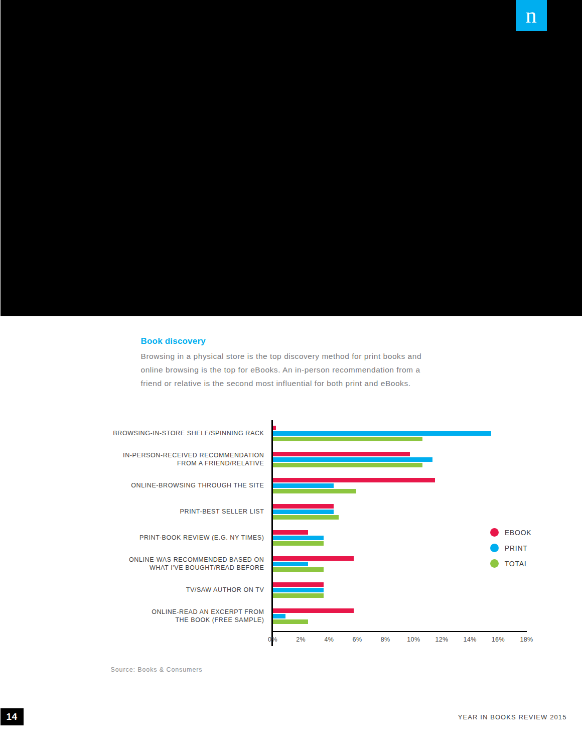n
Book discovery
Browsing in a physical store is the top discovery method for print books and online browsing is the top for eBooks. An in-person recommendation from a friend or relative is the second most influential for both print and eBooks.
Browsing-in-store shelf/spinning rack
In-person-received recommendation
from a friend/relative
Online-browsing through the site
Print-best seller list
Print-book review (e.g. NY Times)
Online-was recommended based on
what I've bought/read before
TV/saw author on TV
Online-read an excerpt from
the book (free sample)
0% 2% 4% 6% 8% 10% 12% 14% 16% 18%
EBOOK
PRINT
TOTAL
Source: Books & Consumers
14
Year in Books Review 2015